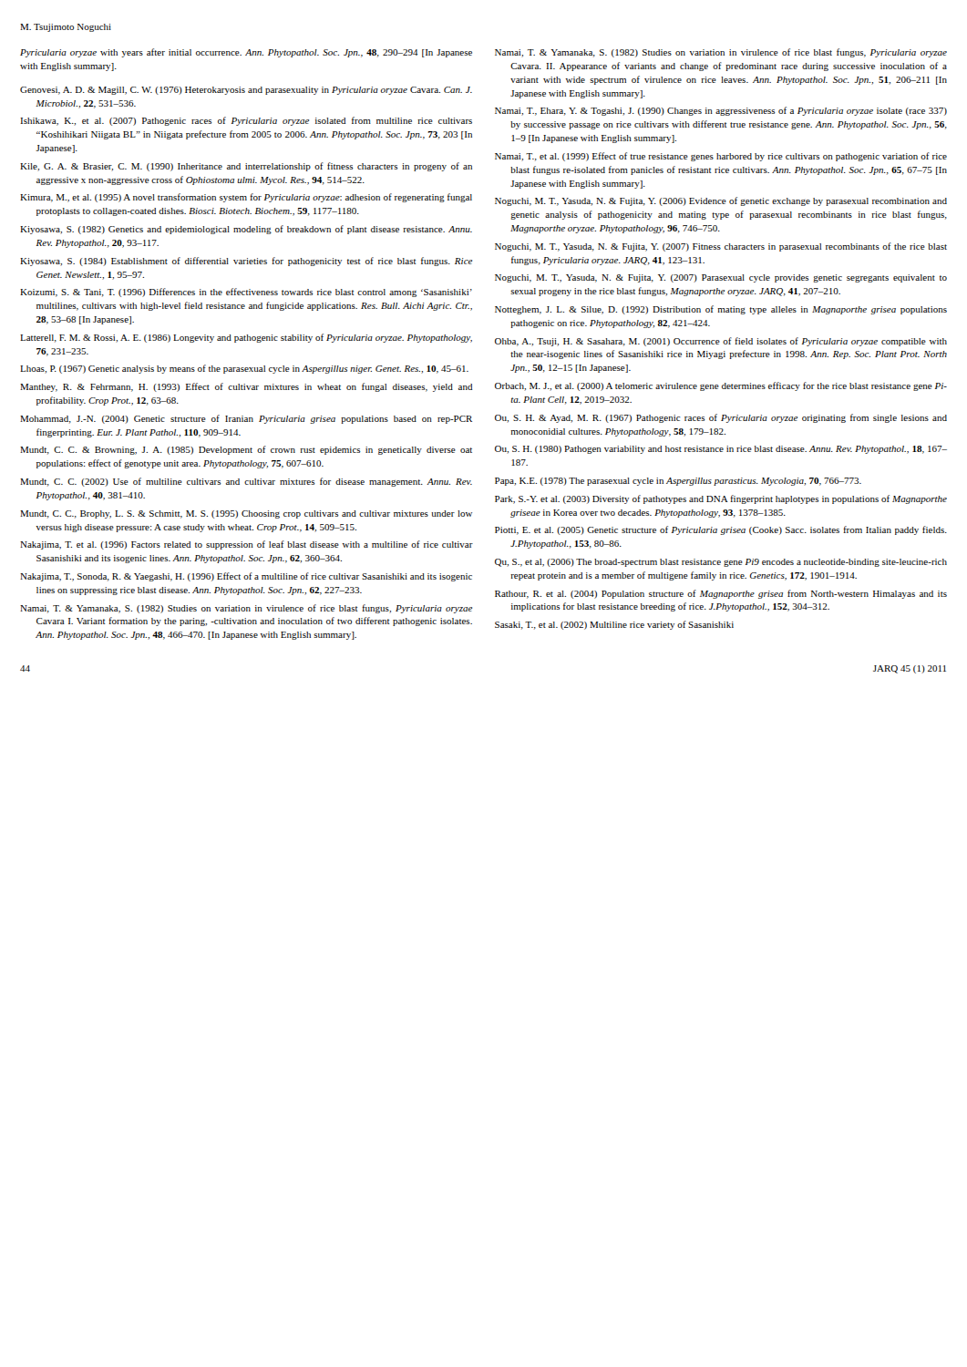M. Tsujimoto Noguchi
Pyricularia oryzae with years after initial occurrence. Ann. Phytopathol. Soc. Jpn., 48, 290–294 [In Japanese with English summary].
Genovesi, A. D. & Magill, C. W. (1976) Heterokaryosis and parasexuality in Pyricularia oryzae Cavara. Can. J. Microbiol., 22, 531–536.
Ishikawa, K., et al. (2007) Pathogenic races of Pyricularia oryzae isolated from multiline rice cultivars “Koshihikari Niigata BL” in Niigata prefecture from 2005 to 2006. Ann. Phytopathol. Soc. Jpn., 73, 203 [In Japanese].
Kile, G. A. & Brasier, C. M. (1990) Inheritance and interrelationship of fitness characters in progeny of an aggressive x non-aggressive cross of Ophiostoma ulmi. Mycol. Res., 94, 514–522.
Kimura, M., et al. (1995) A novel transformation system for Pyricularia oryzae: adhesion of regenerating fungal protoplasts to collagen-coated dishes. Biosci. Biotech. Biochem., 59, 1177–1180.
Kiyosawa, S. (1982) Genetics and epidemiological modeling of breakdown of plant disease resistance. Annu. Rev. Phytopathol., 20, 93–117.
Kiyosawa, S. (1984) Establishment of differential varieties for pathogenicity test of rice blast fungus. Rice Genet. Newslett., 1, 95–97.
Koizumi, S. & Tani, T. (1996) Differences in the effectiveness towards rice blast control among ‘Sasanishiki’ multilines, cultivars with high-level field resistance and fungicide applications. Res. Bull. Aichi Agric. Ctr., 28, 53–68 [In Japanese].
Latterell, F. M. & Rossi, A. E. (1986) Longevity and pathogenic stability of Pyricularia oryzae. Phytopathology, 76, 231–235.
Lhoas, P. (1967) Genetic analysis by means of the parasexual cycle in Aspergillus niger. Genet. Res., 10, 45–61.
Manthey, R. & Fehrmann, H. (1993) Effect of cultivar mixtures in wheat on fungal diseases, yield and profitability. Crop Prot., 12, 63–68.
Mohammad, J.-N. (2004) Genetic structure of Iranian Pyricularia grisea populations based on rep-PCR fingerprinting. Eur. J. Plant Pathol., 110, 909–914.
Mundt, C. C. & Browning, J. A. (1985) Development of crown rust epidemics in genetically diverse oat populations: effect of genotype unit area. Phytopathology, 75, 607–610.
Mundt, C. C. (2002) Use of multiline cultivars and cultivar mixtures for disease management. Annu. Rev. Phytopathol., 40, 381–410.
Mundt, C. C., Brophy, L. S. & Schmitt, M. S. (1995) Choosing crop cultivars and cultivar mixtures under low versus high disease pressure: A case study with wheat. Crop Prot., 14, 509–515.
Nakajima, T. et al. (1996) Factors related to suppression of leaf blast disease with a multiline of rice cultivar Sasanishiki and its isogenic lines. Ann. Phytopathol. Soc. Jpn., 62, 360–364.
Nakajima, T., Sonoda, R. & Yaegashi, H. (1996) Effect of a multiline of rice cultivar Sasanishiki and its isogenic lines on suppressing rice blast disease. Ann. Phytopathol. Soc. Jpn., 62, 227–233.
Namai, T. & Yamanaka, S. (1982) Studies on variation in virulence of rice blast fungus, Pyricularia oryzae Cavara I. Variant formation by the paring, -cultivation and inoculation of two different pathogenic isolates. Ann. Phytopathol. Soc. Jpn., 48, 466–470. [In Japanese with English summary].
Namai, T. & Yamanaka, S. (1982) Studies on variation in virulence of rice blast fungus, Pyricularia oryzae Cavara. II. Appearance of variants and change of predominant race during successive inoculation of a variant with wide spectrum of virulence on rice leaves. Ann. Phytopathol. Soc. Jpn., 51, 206–211 [In Japanese with English summary].
Namai, T., Ehara, Y. & Togashi, J. (1990) Changes in aggressiveness of a Pyricularia oryzae isolate (race 337) by successive passage on rice cultivars with different true resistance gene. Ann. Phytopathol. Soc. Jpn., 56, 1–9 [In Japanese with English summary].
Namai, T., et al. (1999) Effect of true resistance genes harbored by rice cultivars on pathogenic variation of rice blast fungus re-isolated from panicles of resistant rice cultivars. Ann. Phytopathol. Soc. Jpn., 65, 67–75 [In Japanese with English summary].
Noguchi, M. T., Yasuda, N. & Fujita, Y. (2006) Evidence of genetic exchange by parasexual recombination and genetic analysis of pathogenicity and mating type of parasexual recombinants in rice blast fungus, Magnaporthe oryzae. Phytopathology, 96, 746–750.
Noguchi, M. T., Yasuda, N. & Fujita, Y. (2007) Fitness characters in parasexual recombinants of the rice blast fungus, Pyricularia oryzae. JARQ, 41, 123–131.
Noguchi, M. T., Yasuda, N. & Fujita, Y. (2007) Parasexual cycle provides genetic segregants equivalent to sexual progeny in the rice blast fungus, Magnaporthe oryzae. JARQ, 41, 207–210.
Notteghem, J. L. & Silue, D. (1992) Distribution of mating type alleles in Magnaporthe grisea populations pathogenic on rice. Phytopathology, 82, 421–424.
Ohba, A., Tsuji, H. & Sasahara, M. (2001) Occurrence of field isolates of Pyricularia oryzae compatible with the near-isogenic lines of Sasanishiki rice in Miyagi prefecture in 1998. Ann. Rep. Soc. Plant Prot. North Jpn., 50, 12–15 [In Japanese].
Orbach, M. J., et al. (2000) A telomeric avirulence gene determines efficacy for the rice blast resistance gene Pi-ta. Plant Cell, 12, 2019–2032.
Ou, S. H. & Ayad, M. R. (1967) Pathogenic races of Pyricularia oryzae originating from single lesions and monoconidial cultures. Phytopathology, 58, 179–182.
Ou, S. H. (1980) Pathogen variability and host resistance in rice blast disease. Annu. Rev. Phytopathol., 18, 167–187.
Papa, K.E. (1978) The parasexual cycle in Aspergillus parasticus. Mycologia, 70, 766–773.
Park, S.-Y. et al. (2003) Diversity of pathotypes and DNA fingerprint haplotypes in populations of Magnaporthe griseae in Korea over two decades. Phytopathology, 93, 1378–1385.
Piotti, E. et al. (2005) Genetic structure of Pyricularia grisea (Cooke) Sacc. isolates from Italian paddy fields. J.Phytopathol., 153, 80–86.
Qu, S., et al, (2006) The broad-spectrum blast resistance gene Pi9 encodes a nucleotide-binding site-leucine-rich repeat protein and is a member of multigene family in rice. Genetics, 172, 1901–1914.
Rathour, R. et al. (2004) Population structure of Magnaporthe grisea from North-western Himalayas and its implications for blast resistance breeding of rice. J.Phytopathol., 152, 304–312.
Sasaki, T., et al. (2002) Multiline rice variety of Sasanishiki
44 JARQ 45 (1) 2011